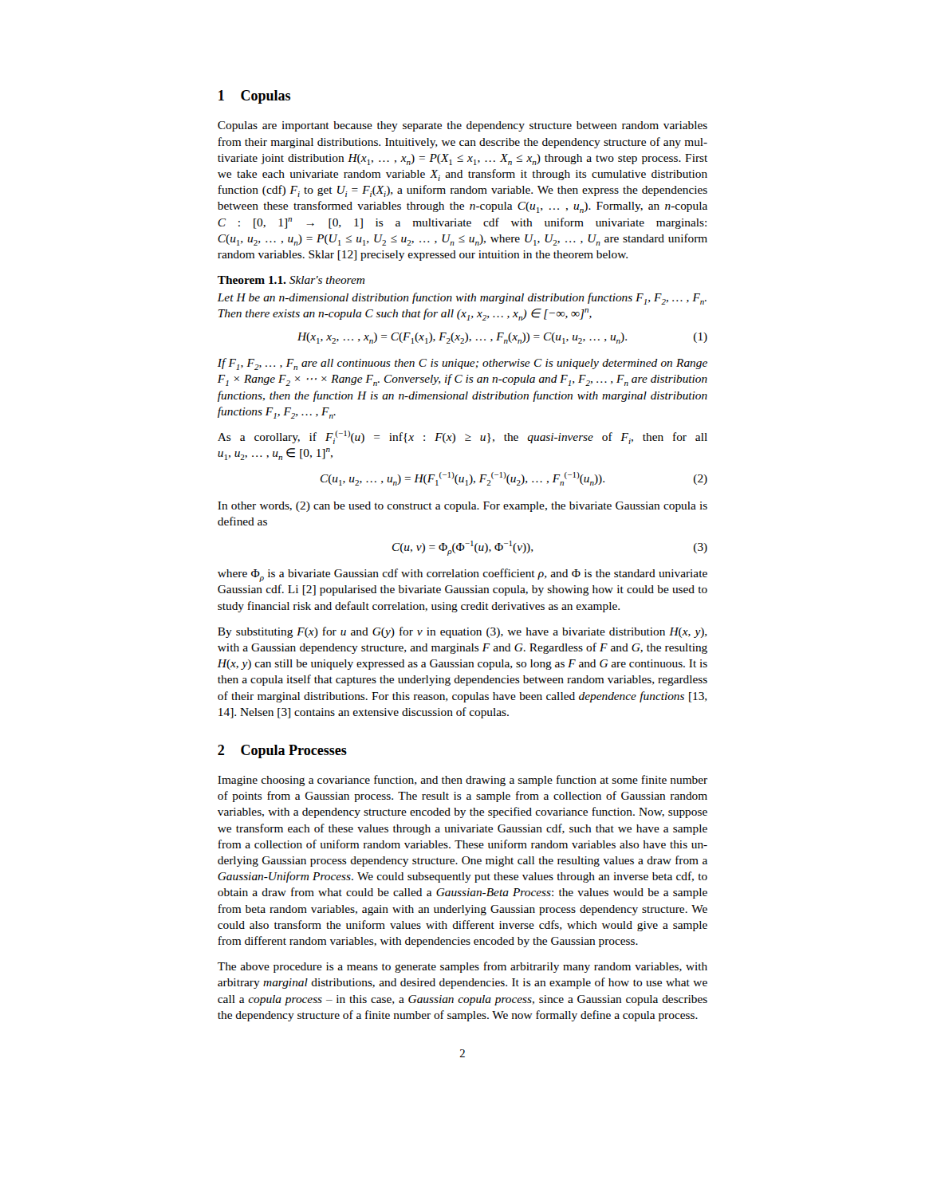1 Copulas
Copulas are important because they separate the dependency structure between random variables from their marginal distributions. Intuitively, we can describe the dependency structure of any multivariate joint distribution H(x1, … , xn) = P(X1 ≤ x1, … Xn ≤ xn) through a two step process. First we take each univariate random variable Xi and transform it through its cumulative distribution function (cdf) Fi to get Ui = Fi(Xi), a uniform random variable. We then express the dependencies between these transformed variables through the n-copula C(u1, … , un). Formally, an n-copula C : [0, 1]n → [0, 1] is a multivariate cdf with uniform univariate marginals: C(u1, u2, … , un) = P(U1 ≤ u1, U2 ≤ u2, … , Un ≤ un), where U1, U2, … , Un are standard uniform random variables. Sklar [12] precisely expressed our intuition in the theorem below.
Theorem 1.1. Sklar's theorem
Let H be an n-dimensional distribution function with marginal distribution functions F1, F2, … , Fn. Then there exists an n-copula C such that for all (x1, x2, … , xn) ∈ [−∞, ∞]n,
H(x1, x2, … , xn) = C(F1(x1), F2(x2), … , Fn(xn)) = C(u1, u2, … , un). (1)
If F1, F2, … , Fn are all continuous then C is unique; otherwise C is uniquely determined on Range F1 × Range F2 × ⋯ × Range Fn. Conversely, if C is an n-copula and F1, F2, … , Fn are distribution functions, then the function H is an n-dimensional distribution function with marginal distribution functions F1, F2, … , Fn.
As a corollary, if Fi(−1)(u) = inf{x : F(x) ≥ u}, the quasi-inverse of Fi, then for all u1, u2, … , un ∈ [0, 1]n,
C(u1, u2, … , un) = H(F1(−1)(u1), F2(−1)(u2), … , Fn(−1)(un)). (2)
In other words, (2) can be used to construct a copula. For example, the bivariate Gaussian copula is defined as
C(u, v) = Φρ(Φ−1(u), Φ−1(v)), (3)
where Φρ is a bivariate Gaussian cdf with correlation coefficient ρ, and Φ is the standard univariate Gaussian cdf. Li [2] popularised the bivariate Gaussian copula, by showing how it could be used to study financial risk and default correlation, using credit derivatives as an example.
By substituting F(x) for u and G(y) for v in equation (3), we have a bivariate distribution H(x, y), with a Gaussian dependency structure, and marginals F and G. Regardless of F and G, the resulting H(x, y) can still be uniquely expressed as a Gaussian copula, so long as F and G are continuous. It is then a copula itself that captures the underlying dependencies between random variables, regardless of their marginal distributions. For this reason, copulas have been called dependence functions [13, 14]. Nelsen [3] contains an extensive discussion of copulas.
2 Copula Processes
Imagine choosing a covariance function, and then drawing a sample function at some finite number of points from a Gaussian process. The result is a sample from a collection of Gaussian random variables, with a dependency structure encoded by the specified covariance function. Now, suppose we transform each of these values through a univariate Gaussian cdf, such that we have a sample from a collection of uniform random variables. These uniform random variables also have this underlying Gaussian process dependency structure. One might call the resulting values a draw from a Gaussian-Uniform Process. We could subsequently put these values through an inverse beta cdf, to obtain a draw from what could be called a Gaussian-Beta Process: the values would be a sample from beta random variables, again with an underlying Gaussian process dependency structure. We could also transform the uniform values with different inverse cdfs, which would give a sample from different random variables, with dependencies encoded by the Gaussian process.
The above procedure is a means to generate samples from arbitrarily many random variables, with arbitrary marginal distributions, and desired dependencies. It is an example of how to use what we call a copula process – in this case, a Gaussian copula process, since a Gaussian copula describes the dependency structure of a finite number of samples. We now formally define a copula process.
2